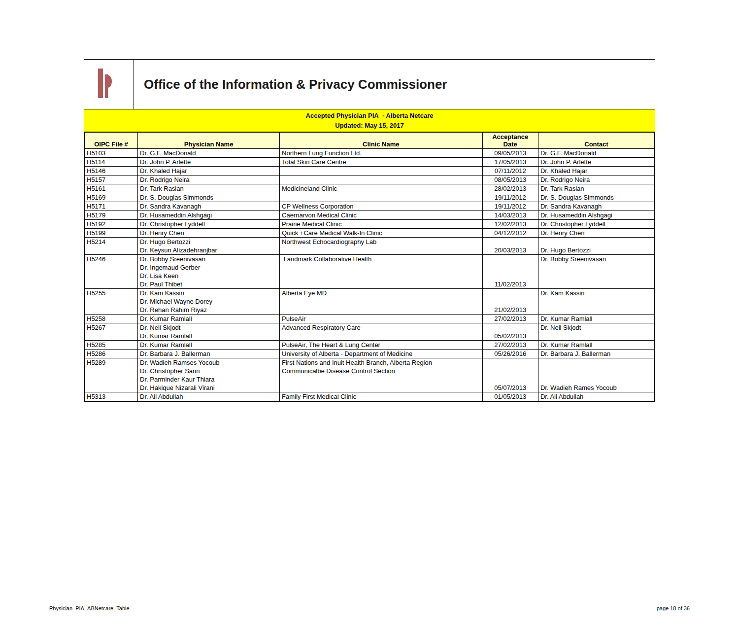Office of the Information & Privacy Commissioner
Accepted Physician PIA - Alberta Netcare
Updated: May 15, 2017
| OIPC File # | Physician Name | Clinic Name | Acceptance Date | Contact |
| --- | --- | --- | --- | --- |
| H5103 | Dr. G.F. MacDonald | Northern Lung Function Ltd. | 09/05/2013 | Dr. G.F. MacDonald |
| H5114 | Dr. John P. Arlette | Total Skin Care Centre | 17/05/2013 | Dr. John P. Arlette |
| H5146 | Dr. Khaled Hajar | | 07/11/2012 | Dr. Khaled Hajar |
| H5157 | Dr. Rodrigo Neira | | 08/05/2013 | Dr. Rodrigo Neira |
| H5161 | Dr. Tark Raslan | Medicineland Clinic | 28/02/2013 | Dr. Tark Raslan |
| H5169 | Dr. S. Douglas Simmonds | | 19/11/2012 | Dr. S. Douglas Simmonds |
| H5171 | Dr. Sandra Kavanagh | CP Wellness Corporation | 19/11/2012 | Dr. Sandra Kavanagh |
| H5179 | Dr. Husameddin Alshgagi | Caernarvon Medical Clinic | 14/03/2013 | Dr. Husameddin Alshgagi |
| H5192 | Dr. Christopher Lyddell | Prairie Medical Clinic | 12/02/2013 | Dr. Christopher Lyddell |
| H5199 | Dr. Henry Chen | Quick +Care Medical Walk-In Clinic | 04/12/2012 | Dr. Henry Chen |
| H5214 | Dr. Hugo Bertozzi | Northwest Echocardiography Lab | | |
| | Dr. Keysun Alizadehranjbar | | 20/03/2013 | Dr. Hugo Bertozzi |
| H5246 | Dr. Bobby Sreenivasan | Landmark Collaborative Health | | Dr. Bobby Sreenivasan |
| | Dr. Ingemaud Gerber | | | |
| | Dr. Lisa Keen | | | |
| | Dr. Paul Thibet | | 11/02/2013 | |
| H5255 | Dr. Kam Kassiri | Alberta Eye MD | | Dr. Kam Kassiri |
| | Dr. Michael Wayne Dorey | | | |
| | Dr. Rehan Rahim Riyaz | | 21/02/2013 | |
| H5258 | Dr. Kumar Ramlall | PulseAir | 27/02/2013 | Dr. Kumar Ramlall |
| H5267 | Dr. Neil Skjodt | Advanced Respiratory Care | | Dr. Neil Skjodt |
| | Dr. Kumar Ramlall | | 05/02/2013 | |
| H5285 | Dr. Kumar Ramlall | PulseAir, The Heart & Lung Center | 27/02/2013 | Dr. Kumar Ramlall |
| H5286 | Dr. Barbara J. Ballerman | University of Alberta - Department of Medicine | 05/26/2016 | Dr. Barbara J. Ballerman |
| H5289 | Dr. Wadieh Ramses Yocoub | First Nations and Inuit Health Branch, Alberta Region | | |
| | Dr. Christopher Sarin | Communicalbe Disease Control Section | | |
| | Dr. Parminder Kaur Thiara | | | |
| | Dr. Hakique Nizarali Virani | | 05/07/2013 | Dr. Wadieh Rames Yocoub |
| H5313 | Dr. Ali Abdullah | Family First Medical Clinic | 01/05/2013 | Dr. Ali Abdullah |
Physician_PIA_ABNetcare_Table
page 18 of 36